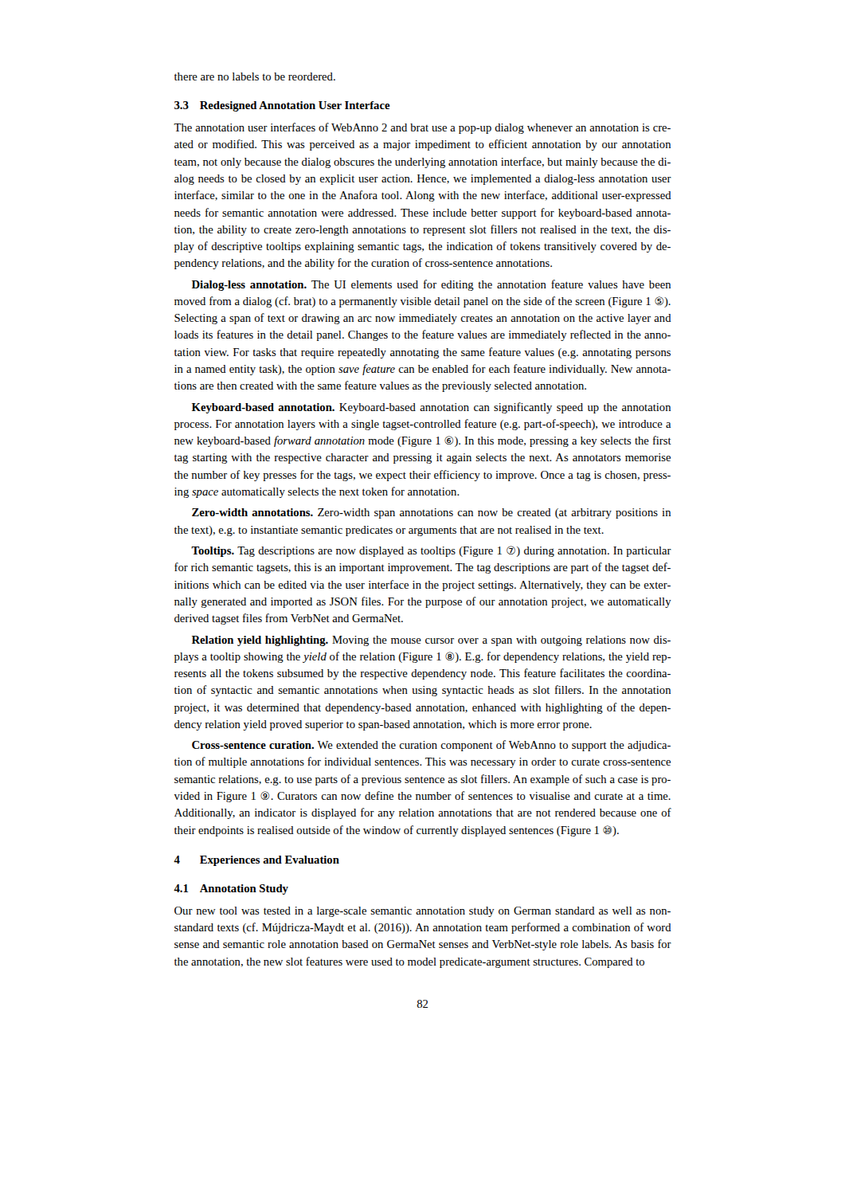there are no labels to be reordered.
3.3 Redesigned Annotation User Interface
The annotation user interfaces of WebAnno 2 and brat use a pop-up dialog whenever an annotation is created or modified. This was perceived as a major impediment to efficient annotation by our annotation team, not only because the dialog obscures the underlying annotation interface, but mainly because the dialog needs to be closed by an explicit user action. Hence, we implemented a dialog-less annotation user interface, similar to the one in the Anafora tool. Along with the new interface, additional user-expressed needs for semantic annotation were addressed. These include better support for keyboard-based annotation, the ability to create zero-length annotations to represent slot fillers not realised in the text, the display of descriptive tooltips explaining semantic tags, the indication of tokens transitively covered by dependency relations, and the ability for the curation of cross-sentence annotations.
Dialog-less annotation. The UI elements used for editing the annotation feature values have been moved from a dialog (cf. brat) to a permanently visible detail panel on the side of the screen (Figure 1 ⑤). Selecting a span of text or drawing an arc now immediately creates an annotation on the active layer and loads its features in the detail panel. Changes to the feature values are immediately reflected in the annotation view. For tasks that require repeatedly annotating the same feature values (e.g. annotating persons in a named entity task), the option save feature can be enabled for each feature individually. New annotations are then created with the same feature values as the previously selected annotation.
Keyboard-based annotation. Keyboard-based annotation can significantly speed up the annotation process. For annotation layers with a single tagset-controlled feature (e.g. part-of-speech), we introduce a new keyboard-based forward annotation mode (Figure 1 ⑥). In this mode, pressing a key selects the first tag starting with the respective character and pressing it again selects the next. As annotators memorise the number of key presses for the tags, we expect their efficiency to improve. Once a tag is chosen, pressing space automatically selects the next token for annotation.
Zero-width annotations. Zero-width span annotations can now be created (at arbitrary positions in the text), e.g. to instantiate semantic predicates or arguments that are not realised in the text.
Tooltips. Tag descriptions are now displayed as tooltips (Figure 1 ⑦) during annotation. In particular for rich semantic tagsets, this is an important improvement. The tag descriptions are part of the tagset definitions which can be edited via the user interface in the project settings. Alternatively, they can be externally generated and imported as JSON files. For the purpose of our annotation project, we automatically derived tagset files from VerbNet and GermaNet.
Relation yield highlighting. Moving the mouse cursor over a span with outgoing relations now displays a tooltip showing the yield of the relation (Figure 1 ⑧). E.g. for dependency relations, the yield represents all the tokens subsumed by the respective dependency node. This feature facilitates the coordination of syntactic and semantic annotations when using syntactic heads as slot fillers. In the annotation project, it was determined that dependency-based annotation, enhanced with highlighting of the dependency relation yield proved superior to span-based annotation, which is more error prone.
Cross-sentence curation. We extended the curation component of WebAnno to support the adjudication of multiple annotations for individual sentences. This was necessary in order to curate cross-sentence semantic relations, e.g. to use parts of a previous sentence as slot fillers. An example of such a case is provided in Figure 1 ⑨. Curators can now define the number of sentences to visualise and curate at a time. Additionally, an indicator is displayed for any relation annotations that are not rendered because one of their endpoints is realised outside of the window of currently displayed sentences (Figure 1 ⑩).
4 Experiences and Evaluation
4.1 Annotation Study
Our new tool was tested in a large-scale semantic annotation study on German standard as well as non-standard texts (cf. Mújdricza-Maydt et al. (2016)). An annotation team performed a combination of word sense and semantic role annotation based on GermaNet senses and VerbNet-style role labels. As basis for the annotation, the new slot features were used to model predicate-argument structures. Compared to
82